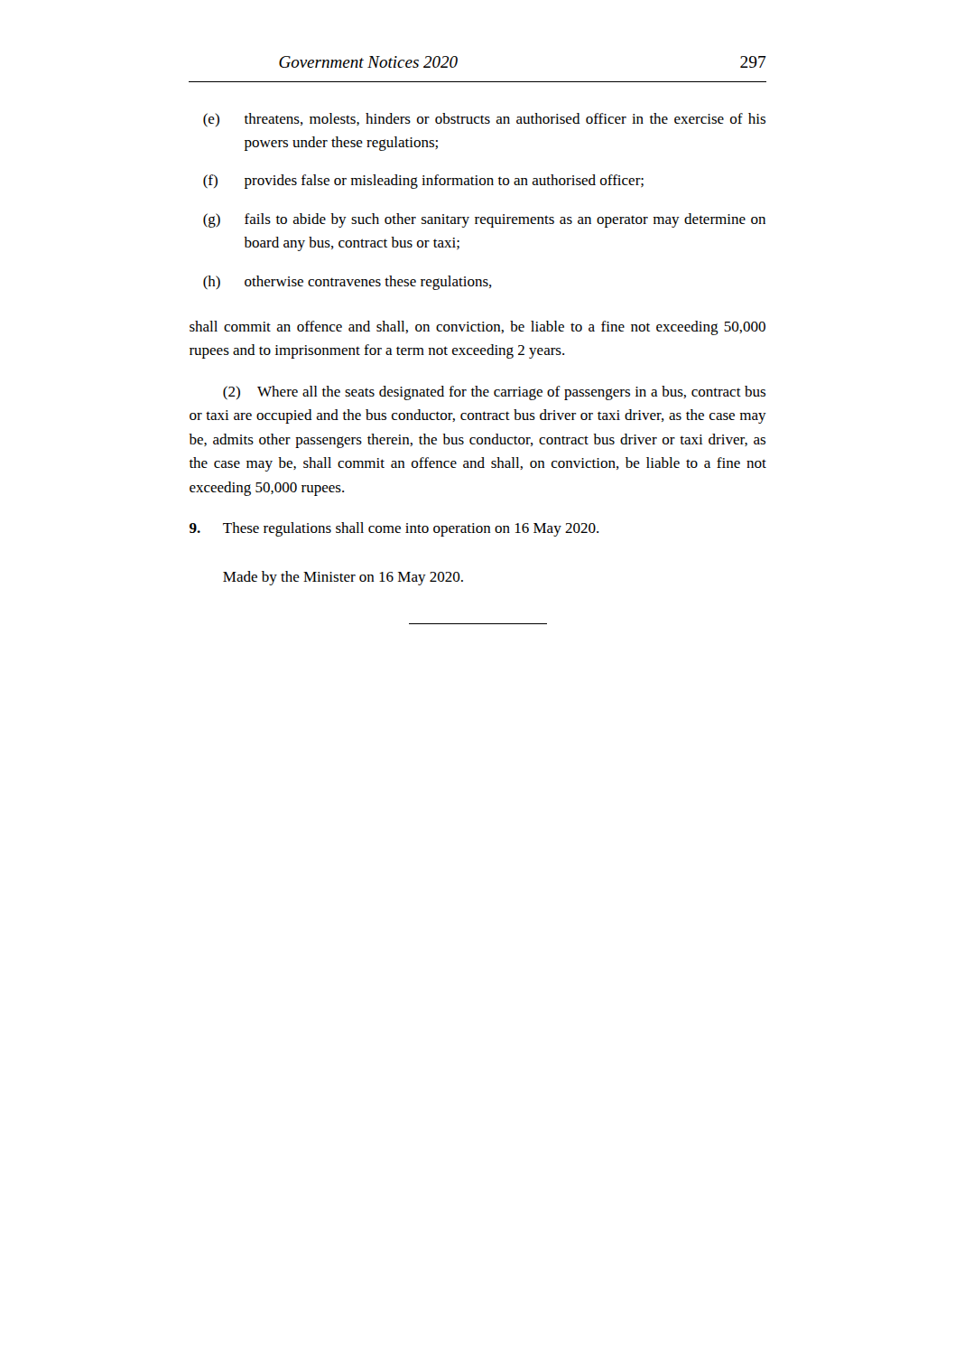Government Notices 2020 297
(e) threatens, molests, hinders or obstructs an authorised officer in the exercise of his powers under these regulations;
(f) provides false or misleading information to an authorised officer;
(g) fails to abide by such other sanitary requirements as an operator may determine on board any bus, contract bus or taxi;
(h) otherwise contravenes these regulations,
shall commit an offence and shall, on conviction, be liable to a fine not exceeding 50,000 rupees and to imprisonment for a term not exceeding 2 years.
(2) Where all the seats designated for the carriage of passengers in a bus, contract bus or taxi are occupied and the bus conductor, contract bus driver or taxi driver, as the case may be, admits other passengers therein, the bus conductor, contract bus driver or taxi driver, as the case may be, shall commit an offence and shall, on conviction, be liable to a fine not exceeding 50,000 rupees.
9.
These regulations shall come into operation on 16 May 2020.
Made by the Minister on 16 May 2020.